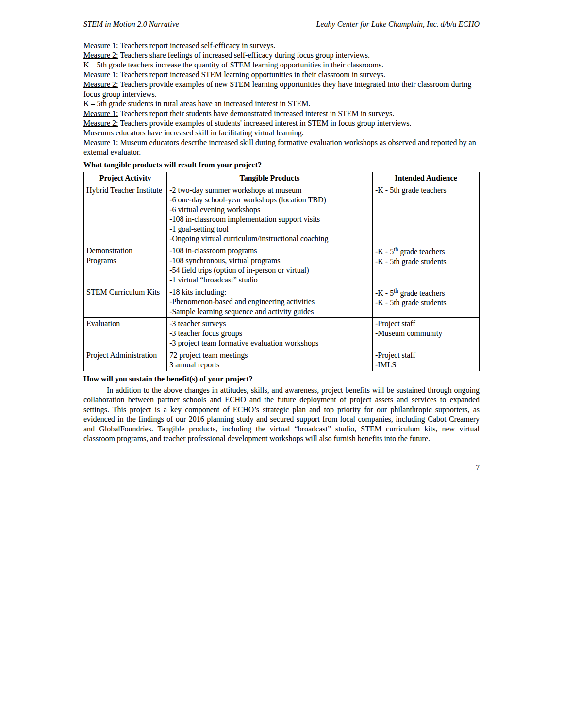STEM in Motion 2.0 Narrative Leahy Center for Lake Champlain, Inc. d/b/a ECHO
Measure 1: Teachers report increased self-efficacy in surveys.
Measure 2: Teachers share feelings of increased self-efficacy during focus group interviews.
K – 5th grade teachers increase the quantity of STEM learning opportunities in their classrooms.
Measure 1: Teachers report increased STEM learning opportunities in their classroom in surveys.
Measure 2: Teachers provide examples of new STEM learning opportunities they have integrated into their classroom during focus group interviews.
K – 5th grade students in rural areas have an increased interest in STEM.
Measure 1: Teachers report their students have demonstrated increased interest in STEM in surveys.
Measure 2: Teachers provide examples of students' increased interest in STEM in focus group interviews.
Museums educators have increased skill in facilitating virtual learning.
Measure 1: Museum educators describe increased skill during formative evaluation workshops as observed and reported by an external evaluator.
What tangible products will result from your project?
| Project Activity | Tangible Products | Intended Audience |
| --- | --- | --- |
| Hybrid Teacher Institute | -2 two-day summer workshops at museum -6 one-day school-year workshops (location TBD) -6 virtual evening workshops -108 in-classroom implementation support visits -1 goal-setting tool -Ongoing virtual curriculum/instructional coaching | -K - 5th grade teachers |
| Demonstration Programs | -108 in-classroom programs -108 synchronous, virtual programs -54 field trips (option of in-person or virtual) -1 virtual “broadcast” studio | -K - 5 th grade teachers -K - 5th grade students |
| STEM Curriculum Kits | -18 kits including: -Phenomenon-based and engineering activities -Sample learning sequence and activity guides | -K - 5 th grade teachers -K - 5th grade students |
| Evaluation | -3 teacher surveys -3 teacher focus groups -3 project team formative evaluation workshops | -Project staff -Museum community |
| Project Administration | 72 project team meetings 3 annual reports | -Project staff -IMLS |
How will you sustain the benefit(s) of your project?
In addition to the above changes in attitudes, skills, and awareness, project benefits will be sustained through ongoing collaboration between partner schools and ECHO and the future deployment of project assets and services to expanded settings. This project is a key component of ECHO’s strategic plan and top priority for our philanthropic supporters, as evidenced in the findings of our 2016 planning study and secured support from local companies, including Cabot Creamery and GlobalFoundries. Tangible products, including the virtual “broadcast” studio, STEM curriculum kits, new virtual classroom programs, and teacher professional development workshops will also furnish benefits into the future.
7